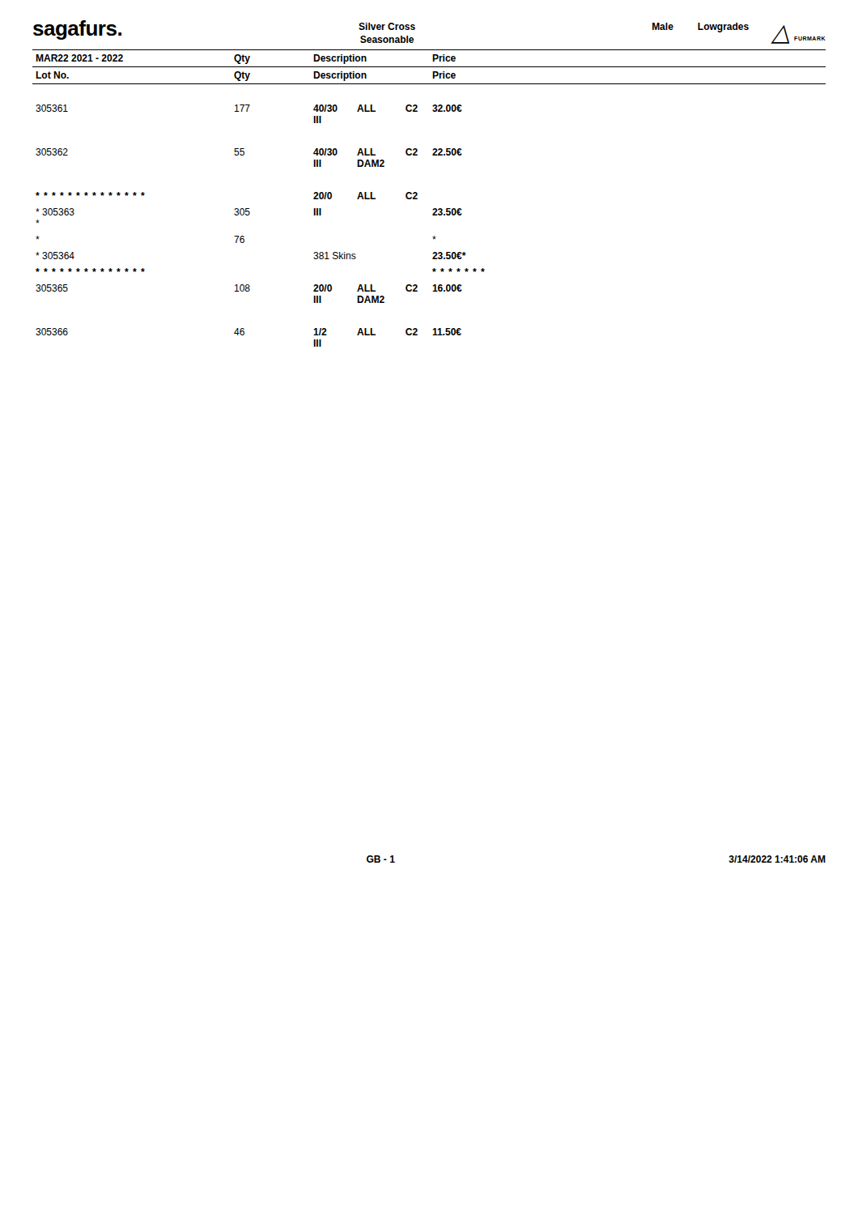sagafurs.
Silver Cross
Seasonable
Male Lowgrades
△
FURMARK
| MAR22 2021 - 2022 | Qty | Description | Price | |
| --- | --- | --- | --- | --- |
| Lot No. | Qty | Description | Price | |
| 305361 | 177 | 40/30 III | ALL | C2 | 32.00€ | |
| 305362 | 55 | 40/30 III | ALL DAM2 | C2 | 22.50€ | |
| * * * * * * * * * * * * * * | | 20/0 | ALL | C2 | | |
| * 305363 * | 305 | III | | | 23.50€ | |
| * | 76 | | | | * | |
| * 305364 | | 381 Skins | 23.50€* | |
| * * * * * * * * * * * * * * | | | * * * * * * * | |
| 305365 | 108 | 20/0 III | ALL DAM2 | C2 | 16.00€ | |
| 305366 | 46 | 1/2 III | ALL | C2 | 11.50€ | |
GB - 1
3/14/2022 1:41:06 AM